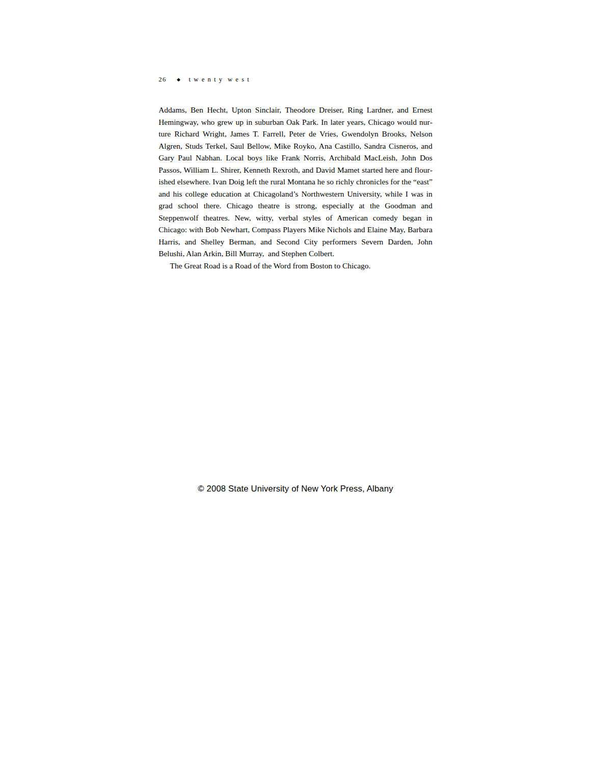26◆t w e n t y w e s t
Addams, Ben Hecht, Upton Sinclair, Theodore Dreiser, Ring Lardner, and Ernest Hemingway, who grew up in suburban Oak Park. In later years, Chicago would nurture Richard Wright, James T. Farrell, Peter de Vries, Gwendolyn Brooks, Nelson Algren, Studs Terkel, Saul Bellow, Mike Royko, Ana Castillo, Sandra Cisneros, and Gary Paul Nabhan. Local boys like Frank Norris, Archibald MacLeish, John Dos Passos, William L. Shirer, Kenneth Rexroth, and David Mamet started here and flourished elsewhere. Ivan Doig left the rural Montana he so richly chronicles for the “east” and his college education at Chicagoland’s Northwestern University, while I was in grad school there. Chicago theatre is strong, especially at the Goodman and Steppenwolf theatres. New, witty, verbal styles of American comedy began in Chicago: with Bob Newhart, Compass Players Mike Nichols and Elaine May, Barbara Harris, and Shelley Berman, and Second City performers Severn Darden, John Belushi, Alan Arkin, Bill Murray, and Stephen Colbert.
The Great Road is a Road of the Word from Boston to Chicago.
© 2008 State University of New York Press, Albany